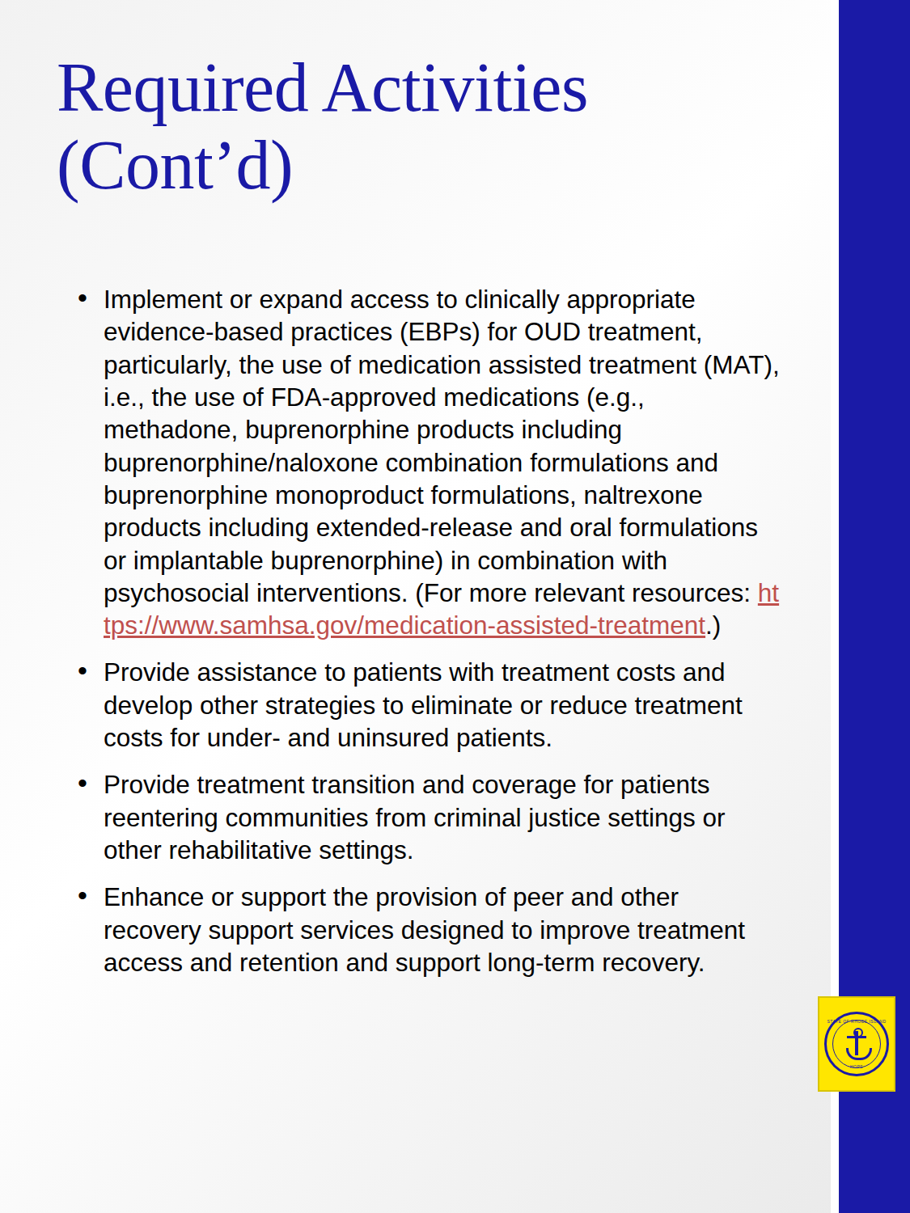Required Activities (Cont’d)
Implement or expand access to clinically appropriate evidence-based practices (EBPs) for OUD treatment, particularly, the use of medication assisted treatment (MAT), i.e., the use of FDA-approved medications (e.g., methadone, buprenorphine products including buprenorphine/naloxone combination formulations and buprenorphine monoproduct formulations, naltrexone products including extended-release and oral formulations or implantable buprenorphine) in combination with psychosocial interventions. (For more relevant resources: https://www.samhsa.gov/medication-assisted-treatment.)
Provide assistance to patients with treatment costs and develop other strategies to eliminate or reduce treatment costs for under- and uninsured patients.
Provide treatment transition and coverage for patients reentering communities from criminal justice settings or other rehabilitative settings.
Enhance or support the provision of peer and other recovery support services designed to improve treatment access and retention and support long-term recovery.
STATE OF RHODE ISLAND
HOPE